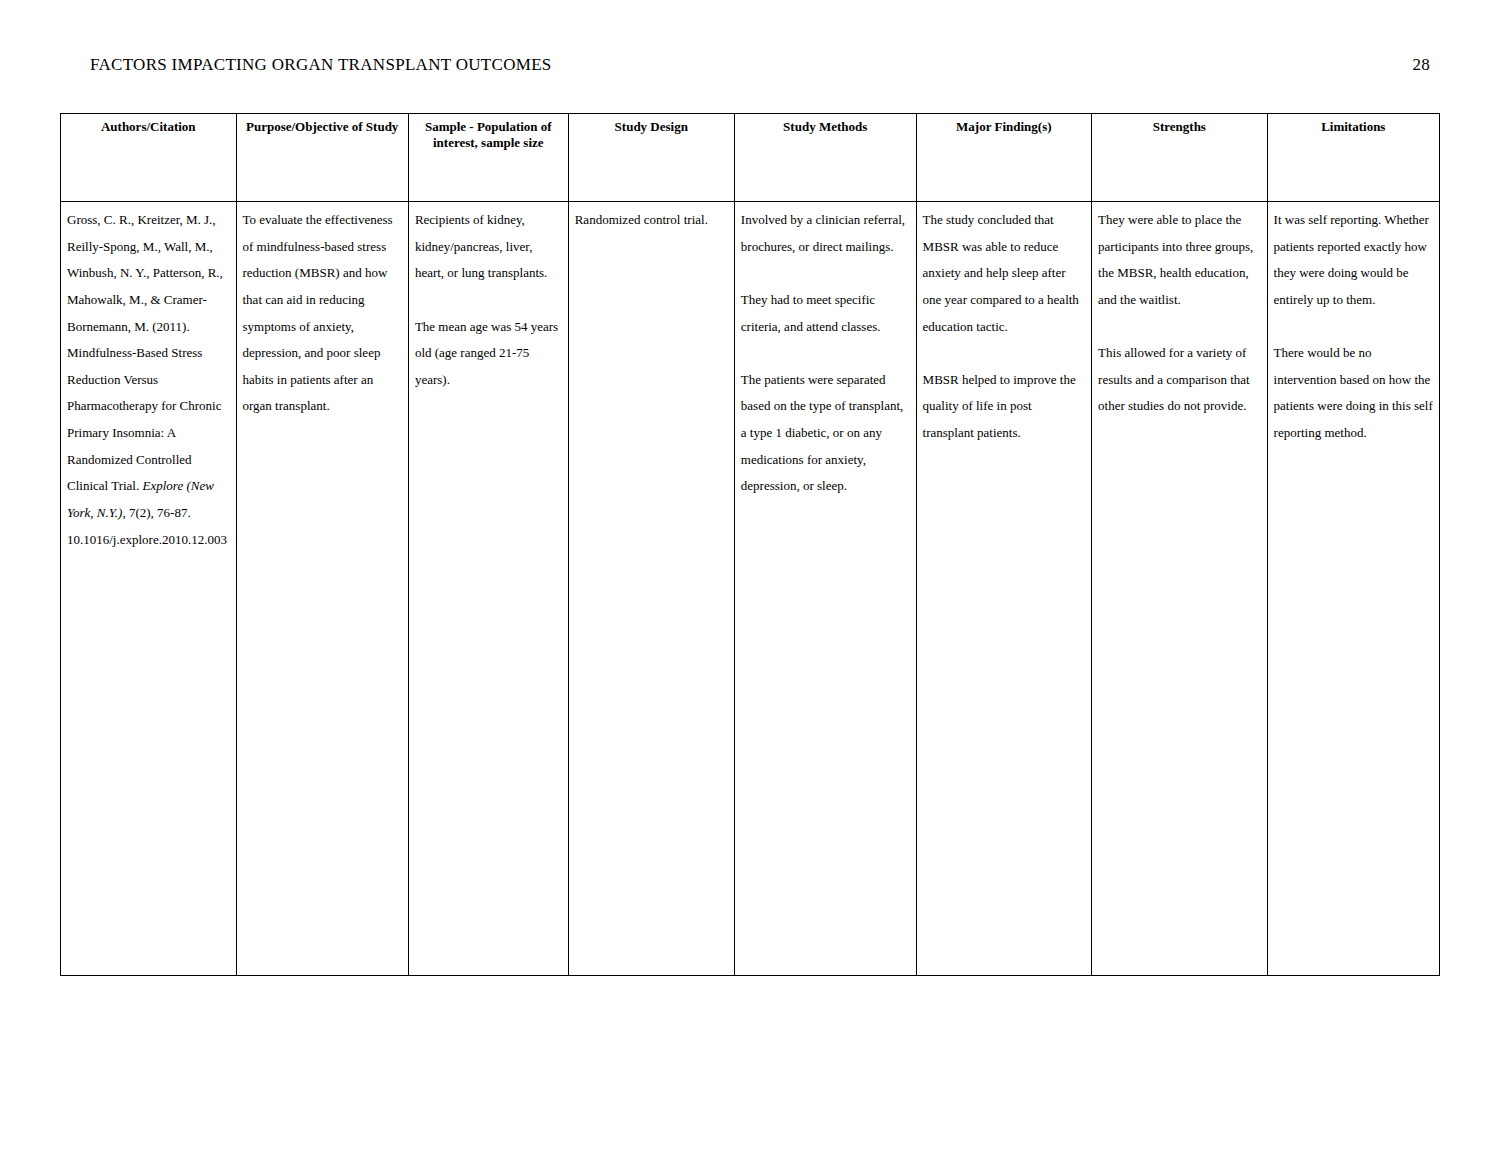Factors Impacting Organ Transplant Outcomes
28
| Authors/Citation | Purpose/Objective of Study | Sample - Population of interest, sample size | Study Design | Study Methods | Major Finding(s) | Strengths | Limitations |
| --- | --- | --- | --- | --- | --- | --- | --- |
| Gross, C. R., Kreitzer, M. J., Reilly-Spong, M., Wall, M., Winbush, N. Y., Patterson, R., Mahowalk, M., & Cramer-Bornemann, M. (2011). Mindfulness-Based Stress Reduction Versus Pharmacotherapy for Chronic Primary Insomnia: A Randomized Controlled Clinical Trial. Explore (New York, N.Y.) , 7(2), 76-87. 10.1016/j.explore.2010.12.003 | To evaluate the effectiveness of mindfulness-based stress reduction (MBSR) and how that can aid in reducing symptoms of anxiety, depression, and poor sleep habits in patients after an organ transplant. | Recipients of kidney, kidney/pancreas, liver, heart, or lung transplants. The mean age was 54 years old (age ranged 21-75 years). | Randomized control trial. | Involved by a clinician referral, brochures, or direct mailings. They had to meet specific criteria, and attend classes. The patients were separated based on the type of transplant, a type 1 diabetic, or on any medications for anxiety, depression, or sleep. | The study concluded that MBSR was able to reduce anxiety and help sleep after one year compared to a health education tactic. MBSR helped to improve the quality of life in post transplant patients. | They were able to place the participants into three groups, the MBSR, health education, and the waitlist. This allowed for a variety of results and a comparison that other studies do not provide. | It was self reporting. Whether patients reported exactly how they were doing would be entirely up to them. There would be no intervention based on how the patients were doing in this self reporting method. |